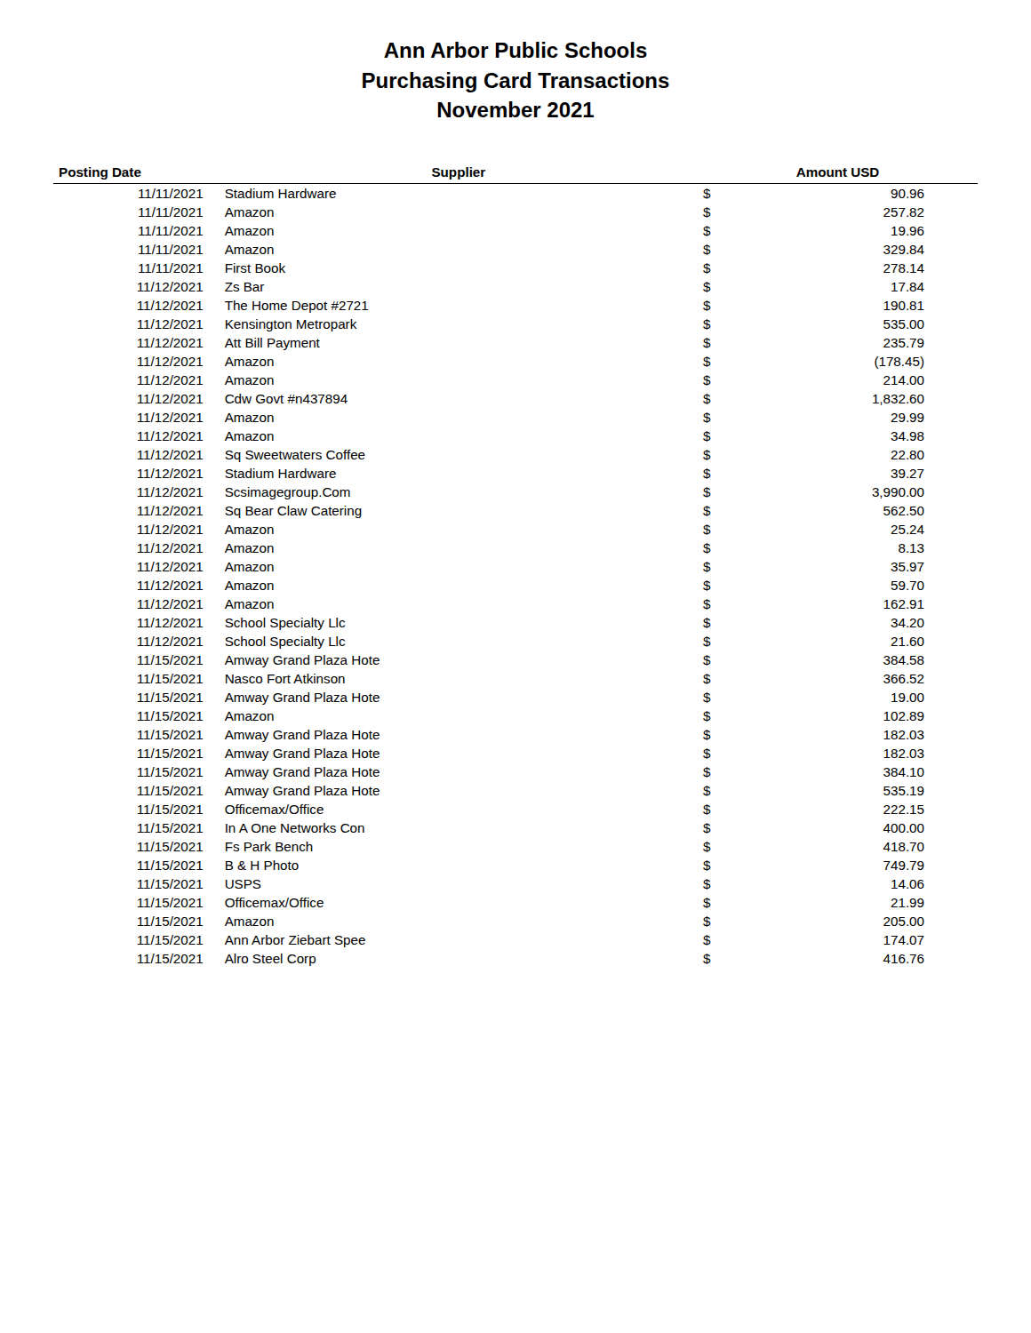Ann Arbor Public Schools
Purchasing Card Transactions
November 2021
| Posting Date | Supplier | Amount USD |
| --- | --- | --- |
| 11/11/2021 | Stadium Hardware | $ | 90.96 |
| 11/11/2021 | Amazon | $ | 257.82 |
| 11/11/2021 | Amazon | $ | 19.96 |
| 11/11/2021 | Amazon | $ | 329.84 |
| 11/11/2021 | First Book | $ | 278.14 |
| 11/12/2021 | Zs Bar | $ | 17.84 |
| 11/12/2021 | The Home Depot #2721 | $ | 190.81 |
| 11/12/2021 | Kensington Metropark | $ | 535.00 |
| 11/12/2021 | Att Bill Payment | $ | 235.79 |
| 11/12/2021 | Amazon | $ | (178.45) |
| 11/12/2021 | Amazon | $ | 214.00 |
| 11/12/2021 | Cdw Govt #n437894 | $ | 1,832.60 |
| 11/12/2021 | Amazon | $ | 29.99 |
| 11/12/2021 | Amazon | $ | 34.98 |
| 11/12/2021 | Sq Sweetwaters Coffee | $ | 22.80 |
| 11/12/2021 | Stadium Hardware | $ | 39.27 |
| 11/12/2021 | Scsimagegroup.Com | $ | 3,990.00 |
| 11/12/2021 | Sq Bear Claw Catering | $ | 562.50 |
| 11/12/2021 | Amazon | $ | 25.24 |
| 11/12/2021 | Amazon | $ | 8.13 |
| 11/12/2021 | Amazon | $ | 35.97 |
| 11/12/2021 | Amazon | $ | 59.70 |
| 11/12/2021 | Amazon | $ | 162.91 |
| 11/12/2021 | School Specialty Llc | $ | 34.20 |
| 11/12/2021 | School Specialty Llc | $ | 21.60 |
| 11/15/2021 | Amway Grand Plaza Hote | $ | 384.58 |
| 11/15/2021 | Nasco Fort Atkinson | $ | 366.52 |
| 11/15/2021 | Amway Grand Plaza Hote | $ | 19.00 |
| 11/15/2021 | Amazon | $ | 102.89 |
| 11/15/2021 | Amway Grand Plaza Hote | $ | 182.03 |
| 11/15/2021 | Amway Grand Plaza Hote | $ | 182.03 |
| 11/15/2021 | Amway Grand Plaza Hote | $ | 384.10 |
| 11/15/2021 | Amway Grand Plaza Hote | $ | 535.19 |
| 11/15/2021 | Officemax/Office | $ | 222.15 |
| 11/15/2021 | In A One Networks Con | $ | 400.00 |
| 11/15/2021 | Fs Park Bench | $ | 418.70 |
| 11/15/2021 | B & H Photo | $ | 749.79 |
| 11/15/2021 | USPS | $ | 14.06 |
| 11/15/2021 | Officemax/Office | $ | 21.99 |
| 11/15/2021 | Amazon | $ | 205.00 |
| 11/15/2021 | Ann Arbor Ziebart Spee | $ | 174.07 |
| 11/15/2021 | Alro Steel Corp | $ | 416.76 |